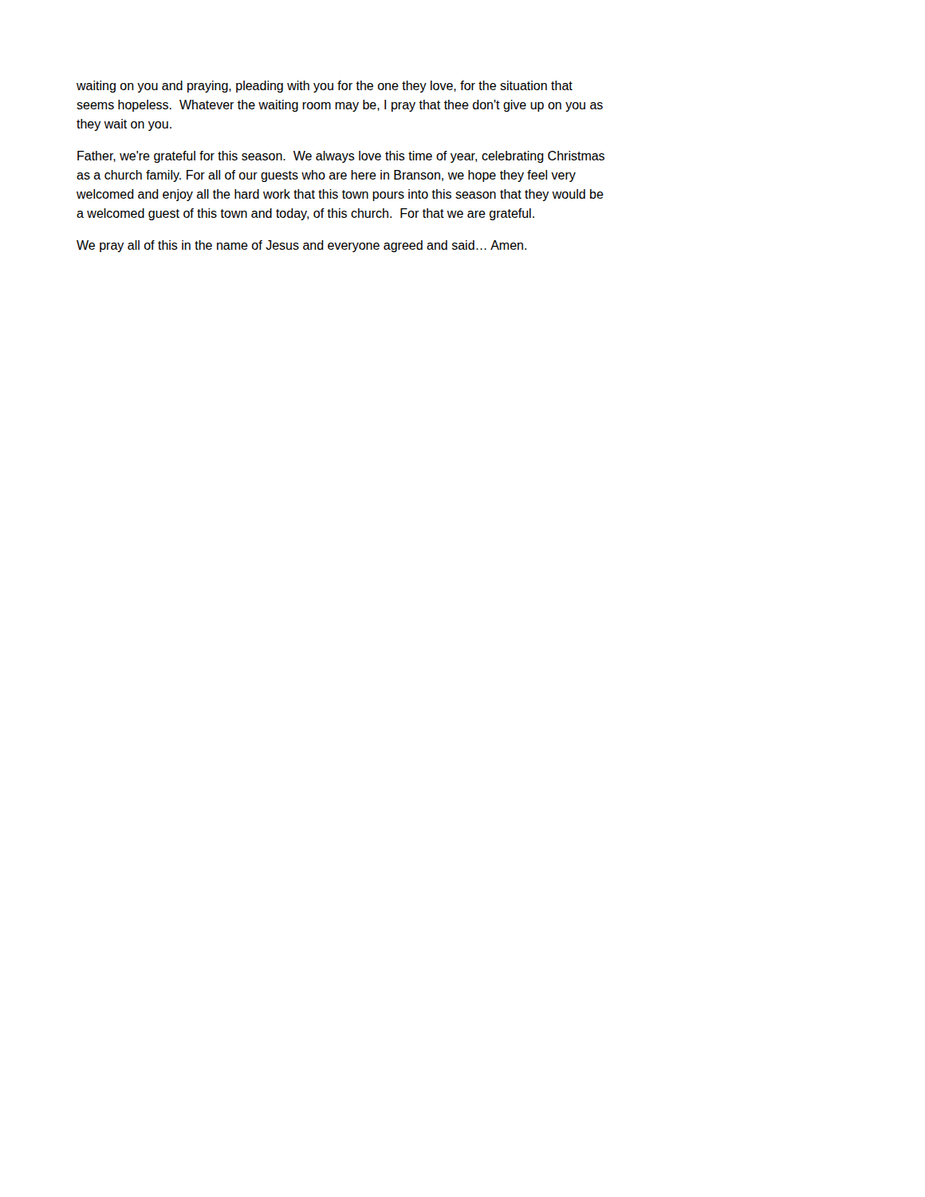waiting on you and praying, pleading with you for the one they love, for the situation that seems hopeless. Whatever the waiting room may be, I pray that thee don't give up on you as they wait on you.
Father, we're grateful for this season. We always love this time of year, celebrating Christmas as a church family. For all of our guests who are here in Branson, we hope they feel very welcomed and enjoy all the hard work that this town pours into this season that they would be a welcomed guest of this town and today, of this church. For that we are grateful.
We pray all of this in the name of Jesus and everyone agreed and said… Amen.